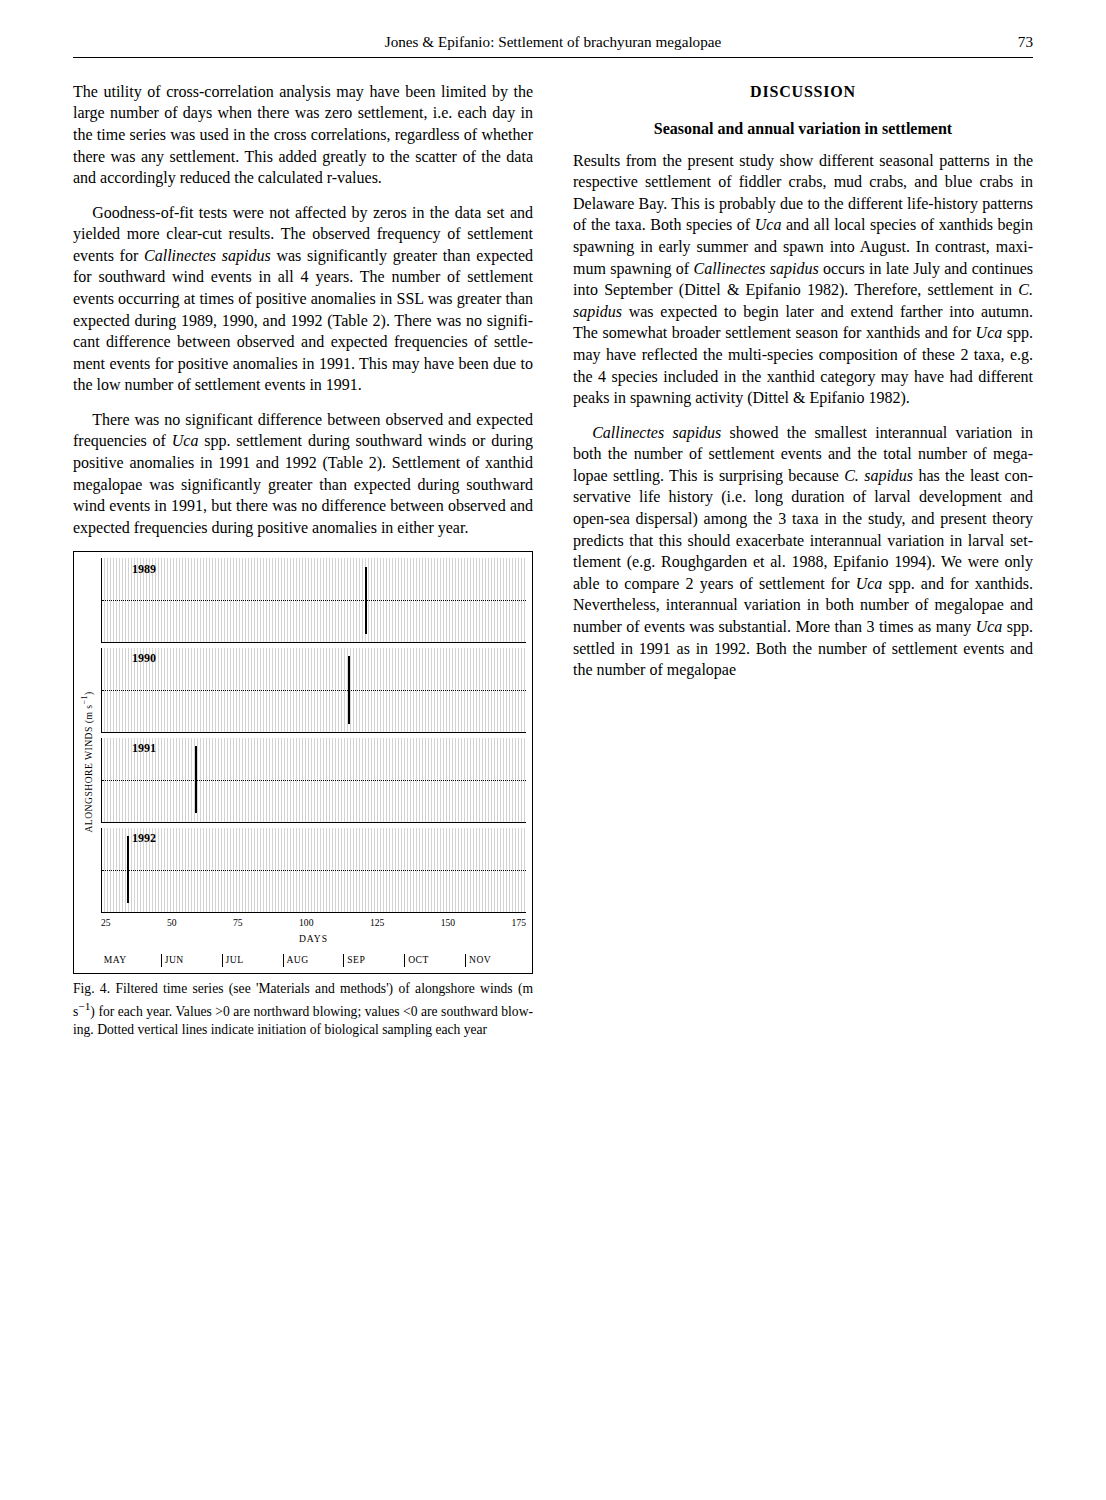Jones & Epifanio: Settlement of brachyuran megalopae 73
The utility of cross-correlation analysis may have been limited by the large number of days when there was zero settlement, i.e. each day in the time series was used in the cross correlations, regardless of whether there was any settlement. This added greatly to the scatter of the data and accordingly reduced the calculated r-values.
Goodness-of-fit tests were not affected by zeros in the data set and yielded more clear-cut results. The observed frequency of settlement events for Callinectes sapidus was significantly greater than expected for southward wind events in all 4 years. The number of settlement events occurring at times of positive anomalies in SSL was greater than expected during 1989, 1990, and 1992 (Table 2). There was no significant difference between observed and expected frequencies of settlement events for positive anomalies in 1991. This may have been due to the low number of settlement events in 1991.
There was no significant difference between observed and expected frequencies of Uca spp. settlement during southward winds or during positive anomalies in 1991 and 1992 (Table 2). Settlement of xanthid megalopae was significantly greater than expected during southward wind events in 1991, but there was no difference between observed and expected frequencies during positive anomalies in either year.
ALONGSHORE WINDS (m s−1)
1989
1990
1991
1992
255075100125150175
DAYS
MAY JUN JUL AUG SEP OCT NOV
Fig. 4. Filtered time series (see 'Materials and methods') of alongshore winds (m s−1) for each year. Values >0 are northward blowing; values <0 are southward blowing. Dotted vertical lines indicate initiation of biological sampling each year
DISCUSSION
Seasonal and annual variation in settlement
Results from the present study show different seasonal patterns in the respective settlement of fiddler crabs, mud crabs, and blue crabs in Delaware Bay. This is probably due to the different life-history patterns of the taxa. Both species of Uca and all local species of xanthids begin spawning in early summer and spawn into August. In contrast, maximum spawning of Callinectes sapidus occurs in late July and continues into September (Dittel & Epifanio 1982). Therefore, settlement in C. sapidus was expected to begin later and extend farther into autumn. The somewhat broader settlement season for xanthids and for Uca spp. may have reflected the multi-species composition of these 2 taxa, e.g. the 4 species included in the xanthid category may have had different peaks in spawning activity (Dittel & Epifanio 1982).
Callinectes sapidus showed the smallest interannual variation in both the number of settlement events and the total number of megalopae settling. This is surprising because C. sapidus has the least conservative life history (i.e. long duration of larval development and open-sea dispersal) among the 3 taxa in the study, and present theory predicts that this should exacerbate interannual variation in larval settlement (e.g. Roughgarden et al. 1988, Epifanio 1994). We were only able to compare 2 years of settlement for Uca spp. and for xanthids. Nevertheless, interannual variation in both number of megalopae and number of events was substantial. More than 3 times as many Uca spp. settled in 1991 as in 1992. Both the number of settlement events and the number of megalopae